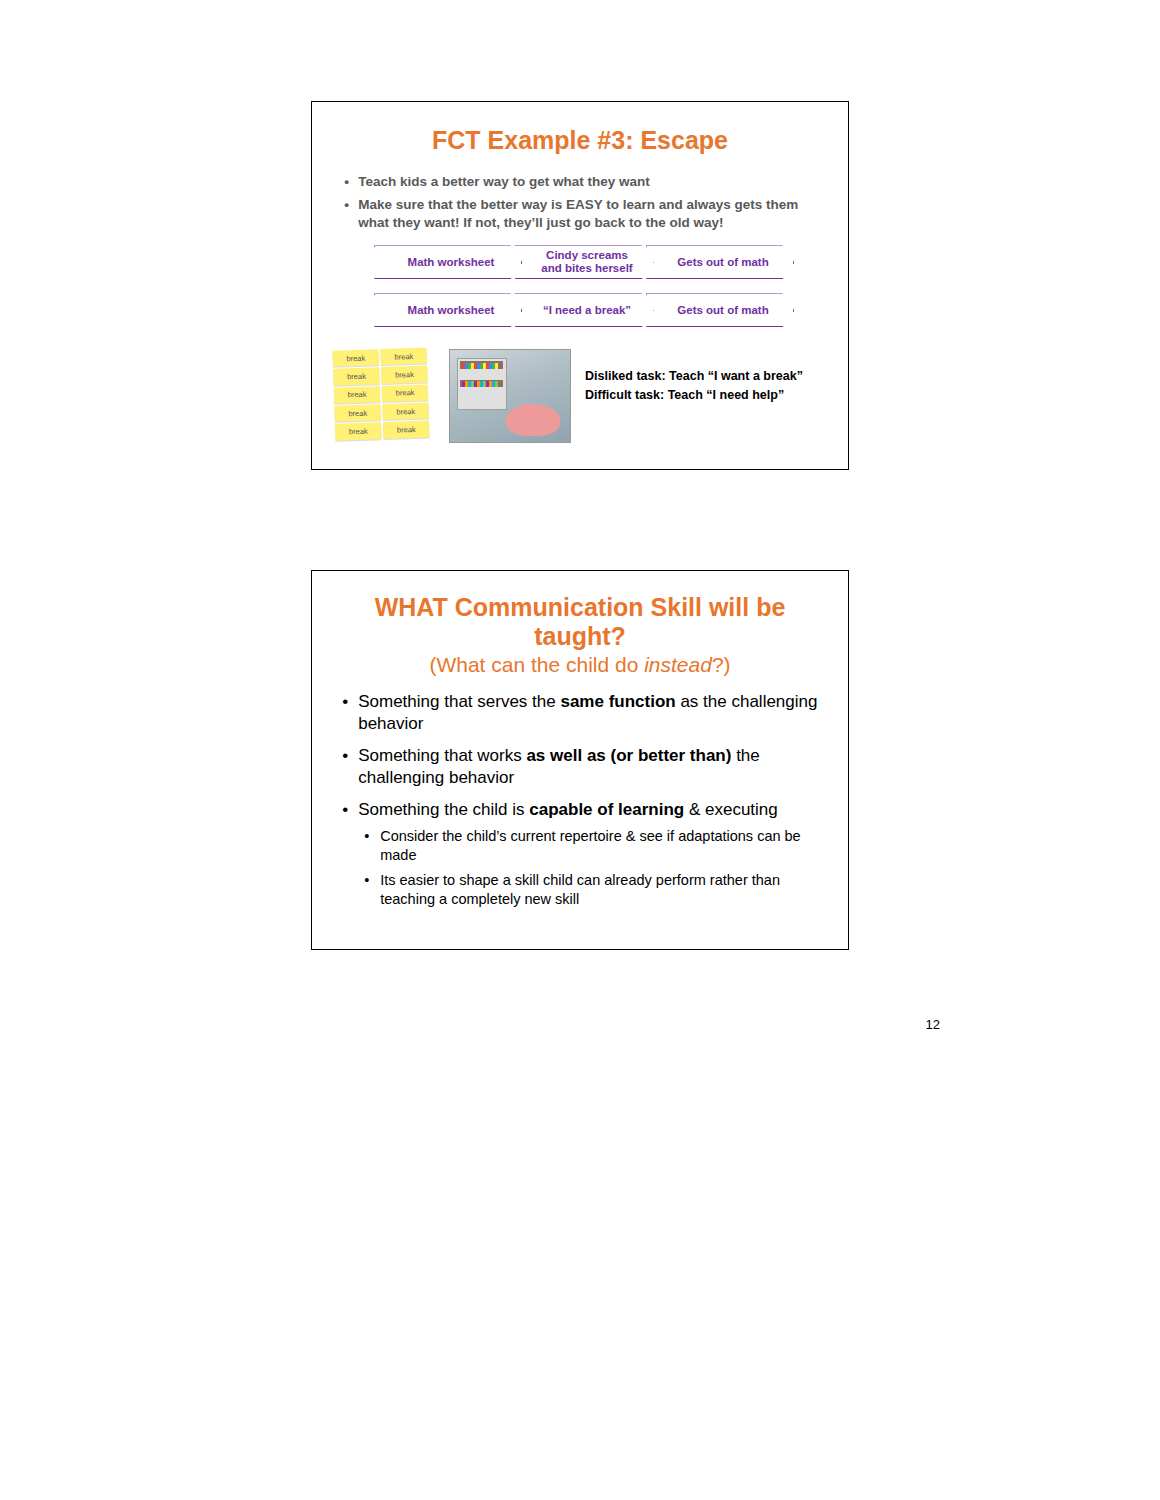FCT Example #3: Escape
Teach kids a better way to get what they want
Make sure that the better way is EASY to learn and always gets them what they want! If not, they’ll just go back to the old way!
Math worksheet
Cindy screams
and bites herself
Gets out of math
Math worksheet
“I need a break”
Gets out of math
break
break
break
break
break
break
break
break
break
break
Disliked task: Teach “I want a break”
Difficult task: Teach “I need help”
WHAT Communication Skill will be taught?
(What can the child do instead?)
Something that serves the same function as the challenging behavior
Something that works as well as (or better than) the challenging behavior
Something the child is capable of learning & executing
Consider the child’s current repertoire & see if adaptations can be made
Its easier to shape a skill child can already perform rather than teaching a completely new skill
12